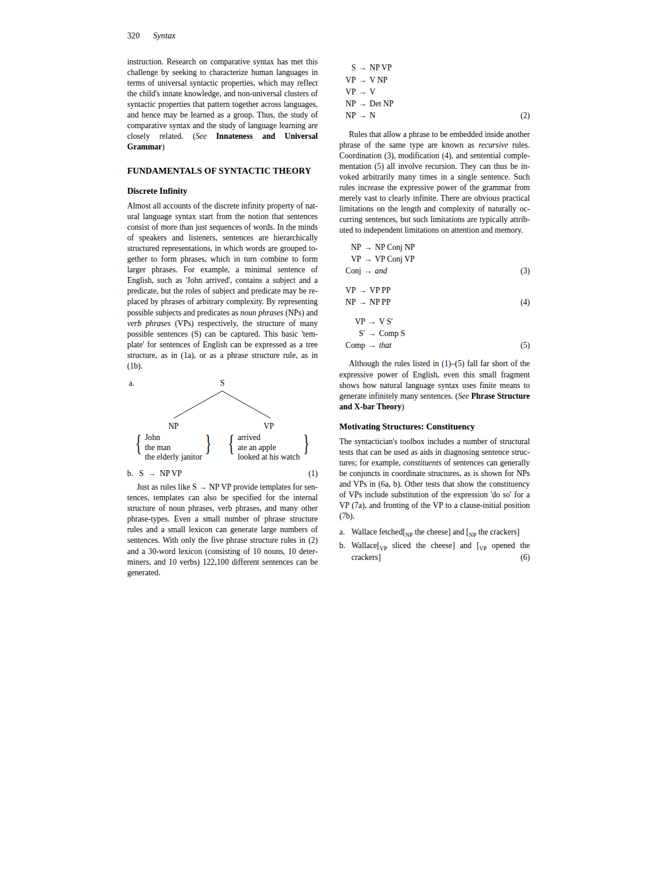320 Syntax
instruction. Research on comparative syntax has met this challenge by seeking to characterize human languages in terms of universal syntactic properties, which may reflect the child's innate knowledge, and non-universal clusters of syntactic properties that pattern together across languages, and hence may be learned as a group. Thus, the study of comparative syntax and the study of language learning are closely related. (See Innateness and Universal Grammar)
Fundamentals of Syntactic Theory
Discrete Infinity
Almost all accounts of the discrete infinity property of natural language syntax start from the notion that sentences consist of more than just sequences of words. In the minds of speakers and listeners, sentences are hierarchically structured representations, in which words are grouped together to form phrases, which in turn combine to form larger phrases. For example, a minimal sentence of English, such as 'John arrived', contains a subject and a predicate, but the roles of subject and predicate may be replaced by phrases of arbitrary complexity. By representing possible subjects and predicates as noun phrases (NPs) and verb phrases (VPs) respectively, the structure of many possible sentences (S) can be captured. This basic 'template' for sentences of English can be expressed as a tree structure, as in (1a), or as a phrase structure rule, as in (1b).
a.
S
NP
{ John
the man
the elderly janitor }
VP
{ arrived
ate an apple
looked at his watch }
b. S → NP VP (1)
Just as rules like S → NP VP provide templates for sentences, templates can also be specified for the internal structure of noun phrases, verb phrases, and many other phrase-types. Even a small number of phrase structure rules and a small lexicon can generate large numbers of sentences. With only the five phrase structure rules in (2) and a 30-word lexicon (consisting of 10 nouns, 10 determiners, and 10 verbs) 122,100 different sentences can be generated.
| S | → | NP VP |
| VP | → | V NP |
| VP | → | V |
| NP | → | Det NP |
| NP | → | N |
(2)
Rules that allow a phrase to be embedded inside another phrase of the same type are known as recursive rules. Coordination (3), modification (4), and sentential complementation (5) all involve recursion. They can thus be invoked arbitrarily many times in a single sentence. Such rules increase the expressive power of the grammar from merely vast to clearly infinite. There are obvious practical limitations on the length and complexity of naturally occurring sentences, but such limitations are typically attributed to independent limitations on attention and memory.
| NP | → | NP Conj NP |
| VP | → | VP Conj VP |
| Conj | → | and |
(3)
| VP | → | VP PP |
| NP | → | NP PP |
(4)
| VP | → | V S ′ |
| S ′ | → | Comp S |
| Comp | → | that |
(5)
Although the rules listed in (1)–(5) fall far short of the expressive power of English, even this small fragment shows how natural language syntax uses finite means to generate infinitely many sentences. (See Phrase Structure and X-bar Theory)
Motivating Structures: Constituency
The syntactician's toolbox includes a number of structural tests that can be used as aids in diagnosing sentence structures; for example, constituents of sentences can generally be conjuncts in coordinate structures, as is shown for NPs and VPs in (6a, b). Other tests that show the constituency of VPs include substitution of the expression 'do so' for a VP (7a), and fronting of the VP to a clause-initial position (7b).
a. Wallace fetched[NP the cheese] and [NP the crackers]
b. Wallace[VP sliced the cheese] and [VP opened the crackers](6)